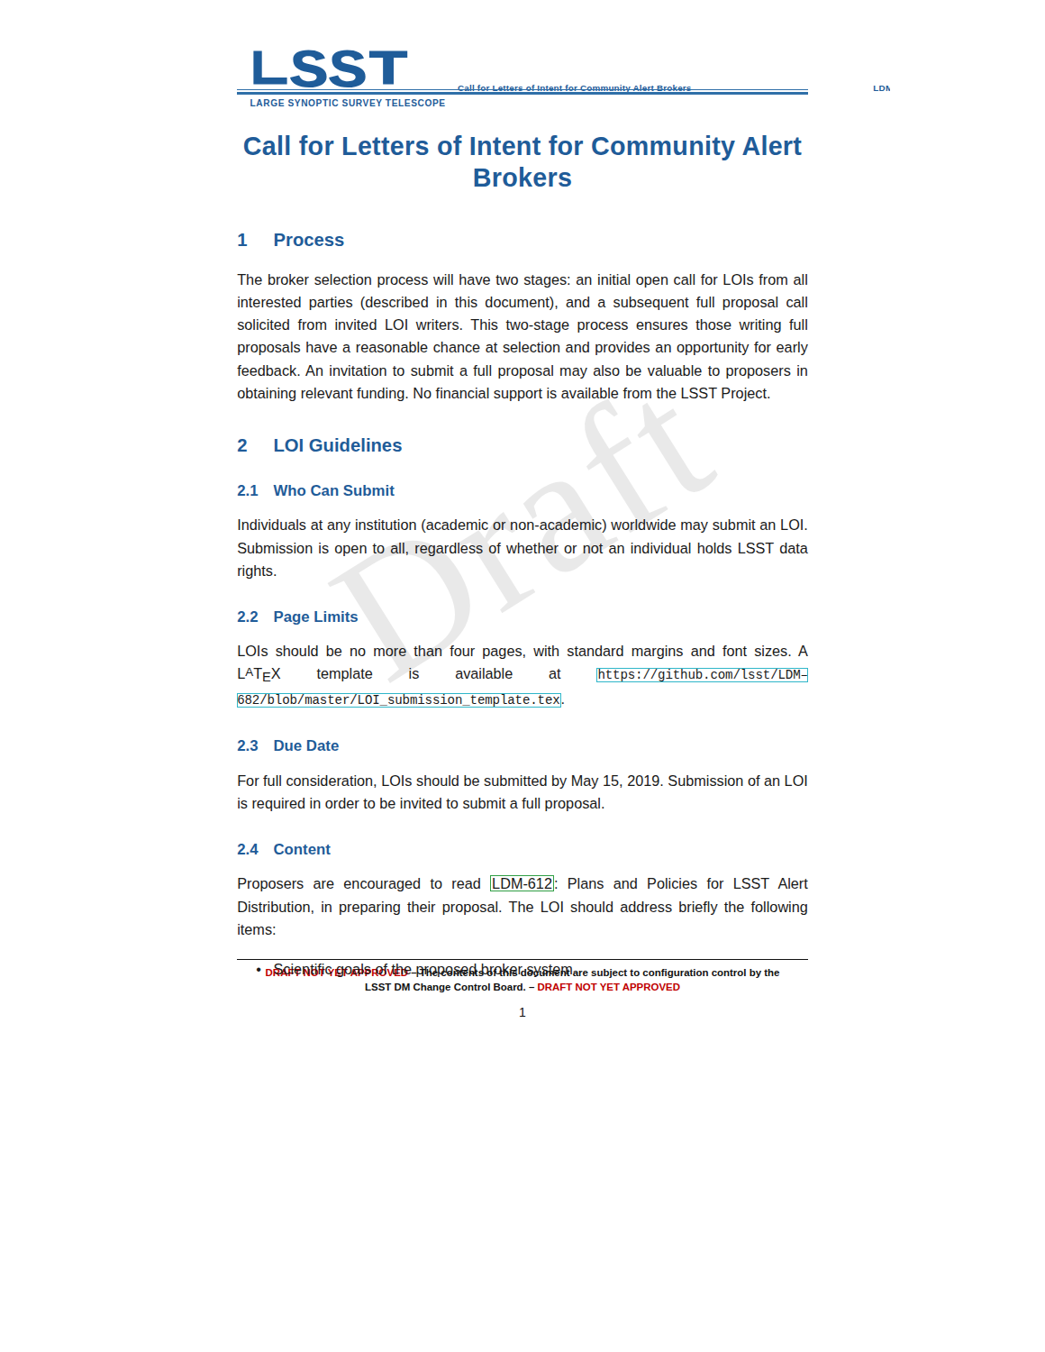Draft
Large Synoptic Survey Telescope
Call for Letters of Intent for Community Alert Brokers LDM-682 Latest Revision 2019-04-02
Call for Letters of Intent for Community Alert Brokers
1 Process
The broker selection process will have two stages: an initial open call for LOIs from all interested parties (described in this document), and a subsequent full proposal call solicited from invited LOI writers. This two-stage process ensures those writing full proposals have a reasonable chance at selection and provides an opportunity for early feedback. An invitation to submit a full proposal may also be valuable to proposers in obtaining relevant funding. No financial support is available from the LSST Project.
2 LOI Guidelines
2.1 Who Can Submit
Individuals at any institution (academic or non-academic) worldwide may submit an LOI. Submission is open to all, regardless of whether or not an individual holds LSST data rights.
2.2 Page Limits
LOIs should be no more than four pages, with standard margins and font sizes. A LATEX template is available at https://github.com/lsst/LDM–682/blob/master/LOI_submission_template.tex.
2.3 Due Date
For full consideration, LOIs should be submitted by May 15, 2019. Submission of an LOI is required in order to be invited to submit a full proposal.
2.4 Content
Proposers are encouraged to read LDM-612: Plans and Policies for LSST Alert Distribution, in preparing their proposal. The LOI should address briefly the following items:
Scientific goals of the proposed broker system
DRAFT NOT YET APPROVED – The contents of this document are subject to configuration control by the
LSST DM Change Control Board. – DRAFT NOT YET APPROVED
1